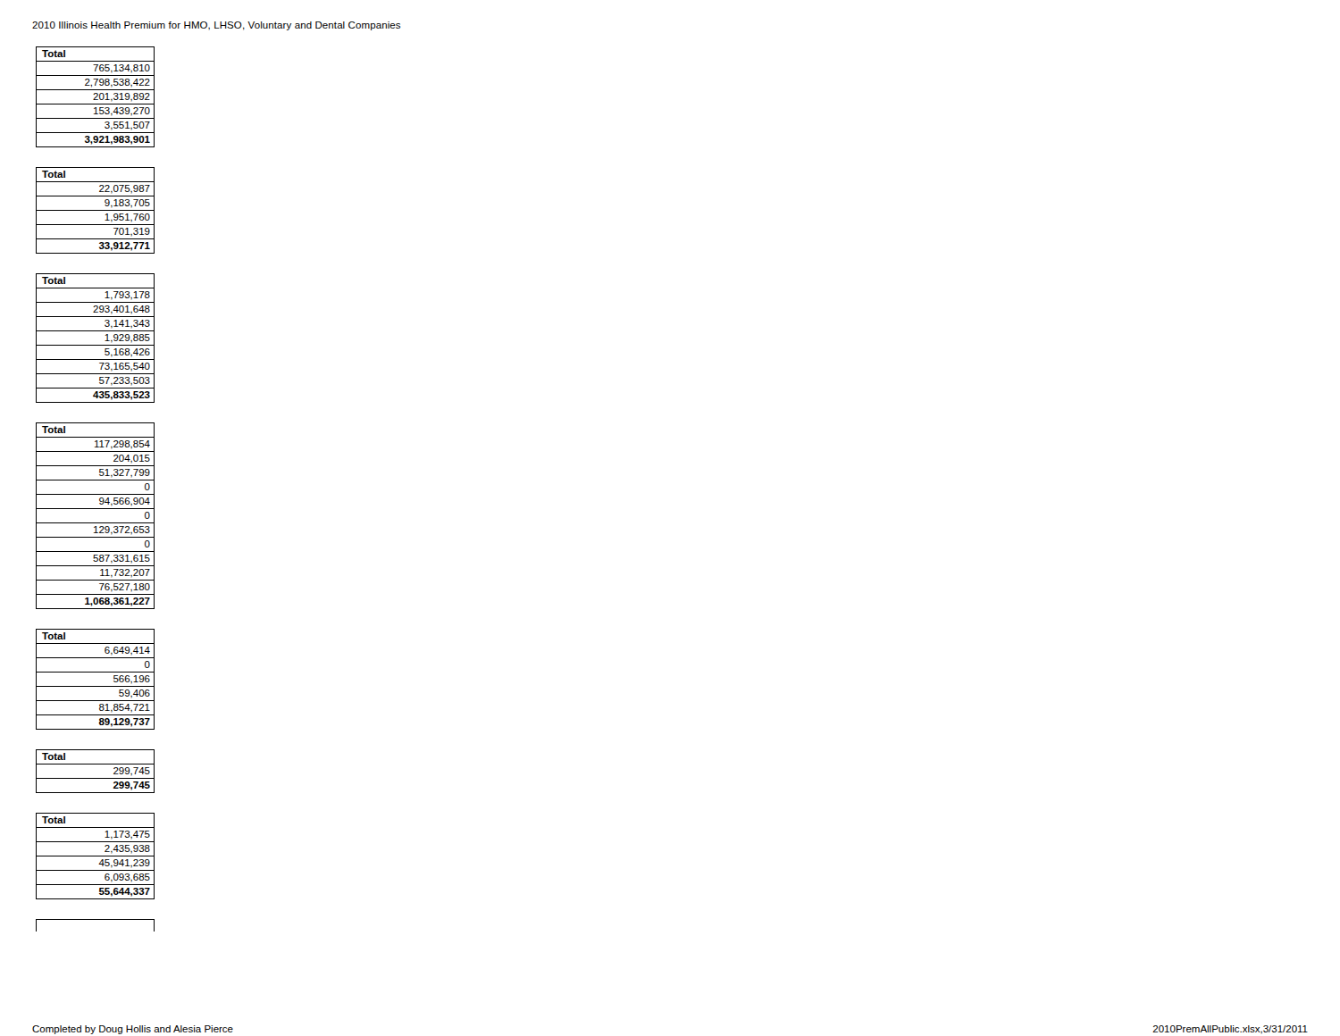2010 Illinois Health Premium for HMO, LHSO, Voluntary and Dental Companies
| Total |
| 765,134,810 |
| 2,798,538,422 |
| 201,319,892 |
| 153,439,270 |
| 3,551,507 |
| 3,921,983,901 |
| Total |
| 22,075,987 |
| 9,183,705 |
| 1,951,760 |
| 701,319 |
| 33,912,771 |
| Total |
| 1,793,178 |
| 293,401,648 |
| 3,141,343 |
| 1,929,885 |
| 5,168,426 |
| 73,165,540 |
| 57,233,503 |
| 435,833,523 |
| Total |
| 117,298,854 |
| 204,015 |
| 51,327,799 |
| 0 |
| 94,566,904 |
| 0 |
| 129,372,653 |
| 0 |
| 587,331,615 |
| 11,732,207 |
| 76,527,180 |
| 1,068,361,227 |
| Total |
| 6,649,414 |
| 0 |
| 566,196 |
| 59,406 |
| 81,854,721 |
| 89,129,737 |
| Total |
| 299,745 |
| 299,745 |
| Total |
| 1,173,475 |
| 2,435,938 |
| 45,941,239 |
| 6,093,685 |
| 55,644,337 |
Completed by Doug Hollis and Alesia Pierce 2010PremAllPublic.xlsx,3/31/2011